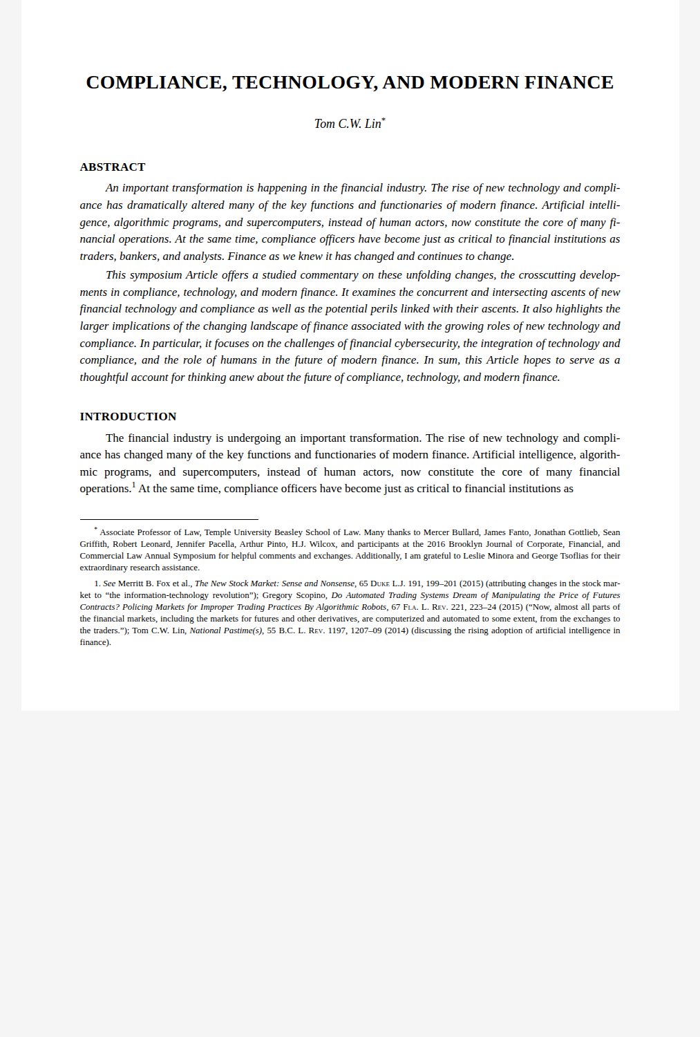Compliance, Technology, and Modern Finance
Tom C.W. Lin*
Abstract
An important transformation is happening in the financial industry. The rise of new technology and compliance has dramatically altered many of the key functions and functionaries of modern finance. Artificial intelligence, algorithmic programs, and supercomputers, instead of human actors, now constitute the core of many financial operations. At the same time, compliance officers have become just as critical to financial institutions as traders, bankers, and analysts. Finance as we knew it has changed and continues to change.
This symposium Article offers a studied commentary on these unfolding changes, the crosscutting developments in compliance, technology, and modern finance. It examines the concurrent and intersecting ascents of new financial technology and compliance as well as the potential perils linked with their ascents. It also highlights the larger implications of the changing landscape of finance associated with the growing roles of new technology and compliance. In particular, it focuses on the challenges of financial cybersecurity, the integration of technology and compliance, and the role of humans in the future of modern finance. In sum, this Article hopes to serve as a thoughtful account for thinking anew about the future of compliance, technology, and modern finance.
Introduction
The financial industry is undergoing an important transformation. The rise of new technology and compliance has changed many of the key functions and functionaries of modern finance. Artificial intelligence, algorithmic programs, and supercomputers, instead of human actors, now constitute the core of many financial operations.1 At the same time, compliance officers have become just as critical to financial institutions as
* Associate Professor of Law, Temple University Beasley School of Law. Many thanks to Mercer Bullard, James Fanto, Jonathan Gottlieb, Sean Griffith, Robert Leonard, Jennifer Pacella, Arthur Pinto, H.J. Wilcox, and participants at the 2016 Brooklyn Journal of Corporate, Financial, and Commercial Law Annual Symposium for helpful comments and exchanges. Additionally, I am grateful to Leslie Minora and George Tsoflias for their extraordinary research assistance.
1. See Merritt B. Fox et al., The New Stock Market: Sense and Nonsense, 65 Duke L.J. 191, 199–201 (2015) (attributing changes in the stock market to “the information-technology revolution”); Gregory Scopino, Do Automated Trading Systems Dream of Manipulating the Price of Futures Contracts? Policing Markets for Improper Trading Practices By Algorithmic Robots, 67 Fla. L. Rev. 221, 223–24 (2015) (“Now, almost all parts of the financial markets, including the markets for futures and other derivatives, are computerized and automated to some extent, from the exchanges to the traders.”); Tom C.W. Lin, National Pastime(s), 55 B.C. L. Rev. 1197, 1207–09 (2014) (discussing the rising adoption of artificial intelligence in finance).